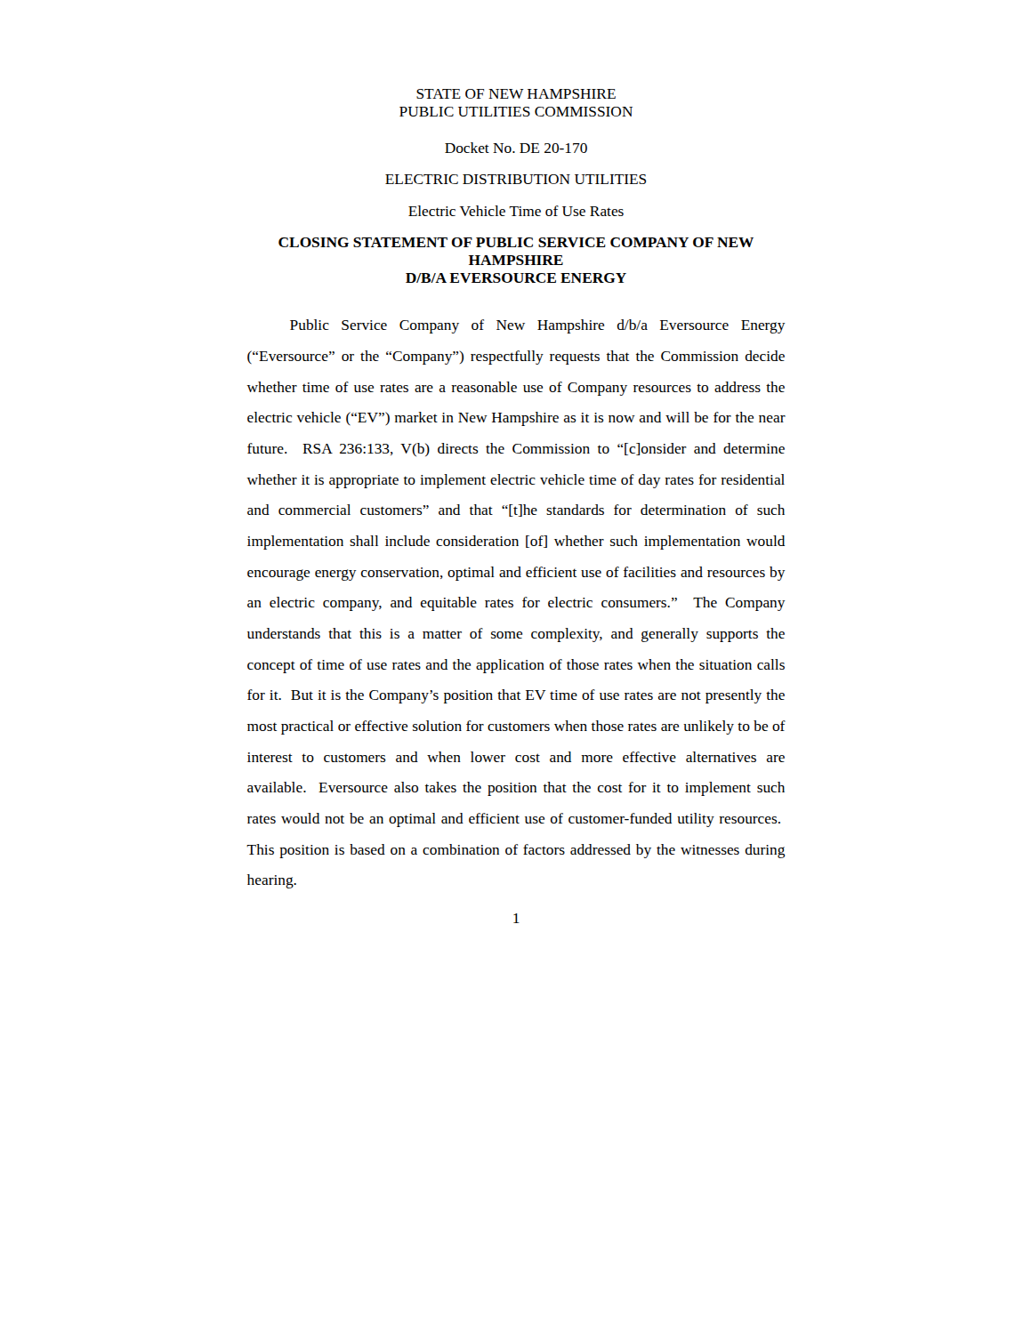STATE OF NEW HAMPSHIRE
PUBLIC UTILITIES COMMISSION
Docket No. DE 20-170
ELECTRIC DISTRIBUTION UTILITIES
Electric Vehicle Time of Use Rates
CLOSING STATEMENT OF PUBLIC SERVICE COMPANY OF NEW HAMPSHIRE
D/B/A EVERSOURCE ENERGY
Public Service Company of New Hampshire d/b/a Eversource Energy (“Eversource” or the “Company”) respectfully requests that the Commission decide whether time of use rates are a reasonable use of Company resources to address the electric vehicle (“EV”) market in New Hampshire as it is now and will be for the near future. RSA 236:133, V(b) directs the Commission to “[c]onsider and determine whether it is appropriate to implement electric vehicle time of day rates for residential and commercial customers” and that “[t]he standards for determination of such implementation shall include consideration [of] whether such implementation would encourage energy conservation, optimal and efficient use of facilities and resources by an electric company, and equitable rates for electric consumers.” The Company understands that this is a matter of some complexity, and generally supports the concept of time of use rates and the application of those rates when the situation calls for it. But it is the Company’s position that EV time of use rates are not presently the most practical or effective solution for customers when those rates are unlikely to be of interest to customers and when lower cost and more effective alternatives are available. Eversource also takes the position that the cost for it to implement such rates would not be an optimal and efficient use of customer-funded utility resources. This position is based on a combination of factors addressed by the witnesses during hearing.
1